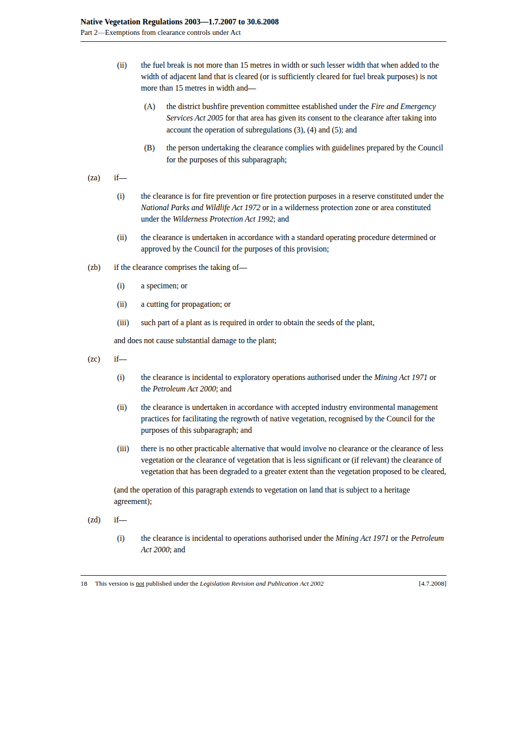Native Vegetation Regulations 2003—1.7.2007 to 30.6.2008
Part 2—Exemptions from clearance controls under Act
(ii) the fuel break is not more than 15 metres in width or such lesser width that when added to the width of adjacent land that is cleared (or is sufficiently cleared for fuel break purposes) is not more than 15 metres in width and—
(A) the district bushfire prevention committee established under the Fire and Emergency Services Act 2005 for that area has given its consent to the clearance after taking into account the operation of subregulations (3), (4) and (5); and
(B) the person undertaking the clearance complies with guidelines prepared by the Council for the purposes of this subparagraph;
(za) if—
(i) the clearance is for fire prevention or fire protection purposes in a reserve constituted under the National Parks and Wildlife Act 1972 or in a wilderness protection zone or area constituted under the Wilderness Protection Act 1992; and
(ii) the clearance is undertaken in accordance with a standard operating procedure determined or approved by the Council for the purposes of this provision;
(zb) if the clearance comprises the taking of—
(i) a specimen; or
(ii) a cutting for propagation; or
(iii) such part of a plant as is required in order to obtain the seeds of the plant,
and does not cause substantial damage to the plant;
(zc) if—
(i) the clearance is incidental to exploratory operations authorised under the Mining Act 1971 or the Petroleum Act 2000; and
(ii) the clearance is undertaken in accordance with accepted industry environmental management practices for facilitating the regrowth of native vegetation, recognised by the Council for the purposes of this subparagraph; and
(iii) there is no other practicable alternative that would involve no clearance or the clearance of less vegetation or the clearance of vegetation that is less significant or (if relevant) the clearance of vegetation that has been degraded to a greater extent than the vegetation proposed to be cleared,
(and the operation of this paragraph extends to vegetation on land that is subject to a heritage agreement);
(zd) if—
(i) the clearance is incidental to operations authorised under the Mining Act 1971 or the Petroleum Act 2000; and
18 This version is not published under the Legislation Revision and Publication Act 2002 [4.7.2008]